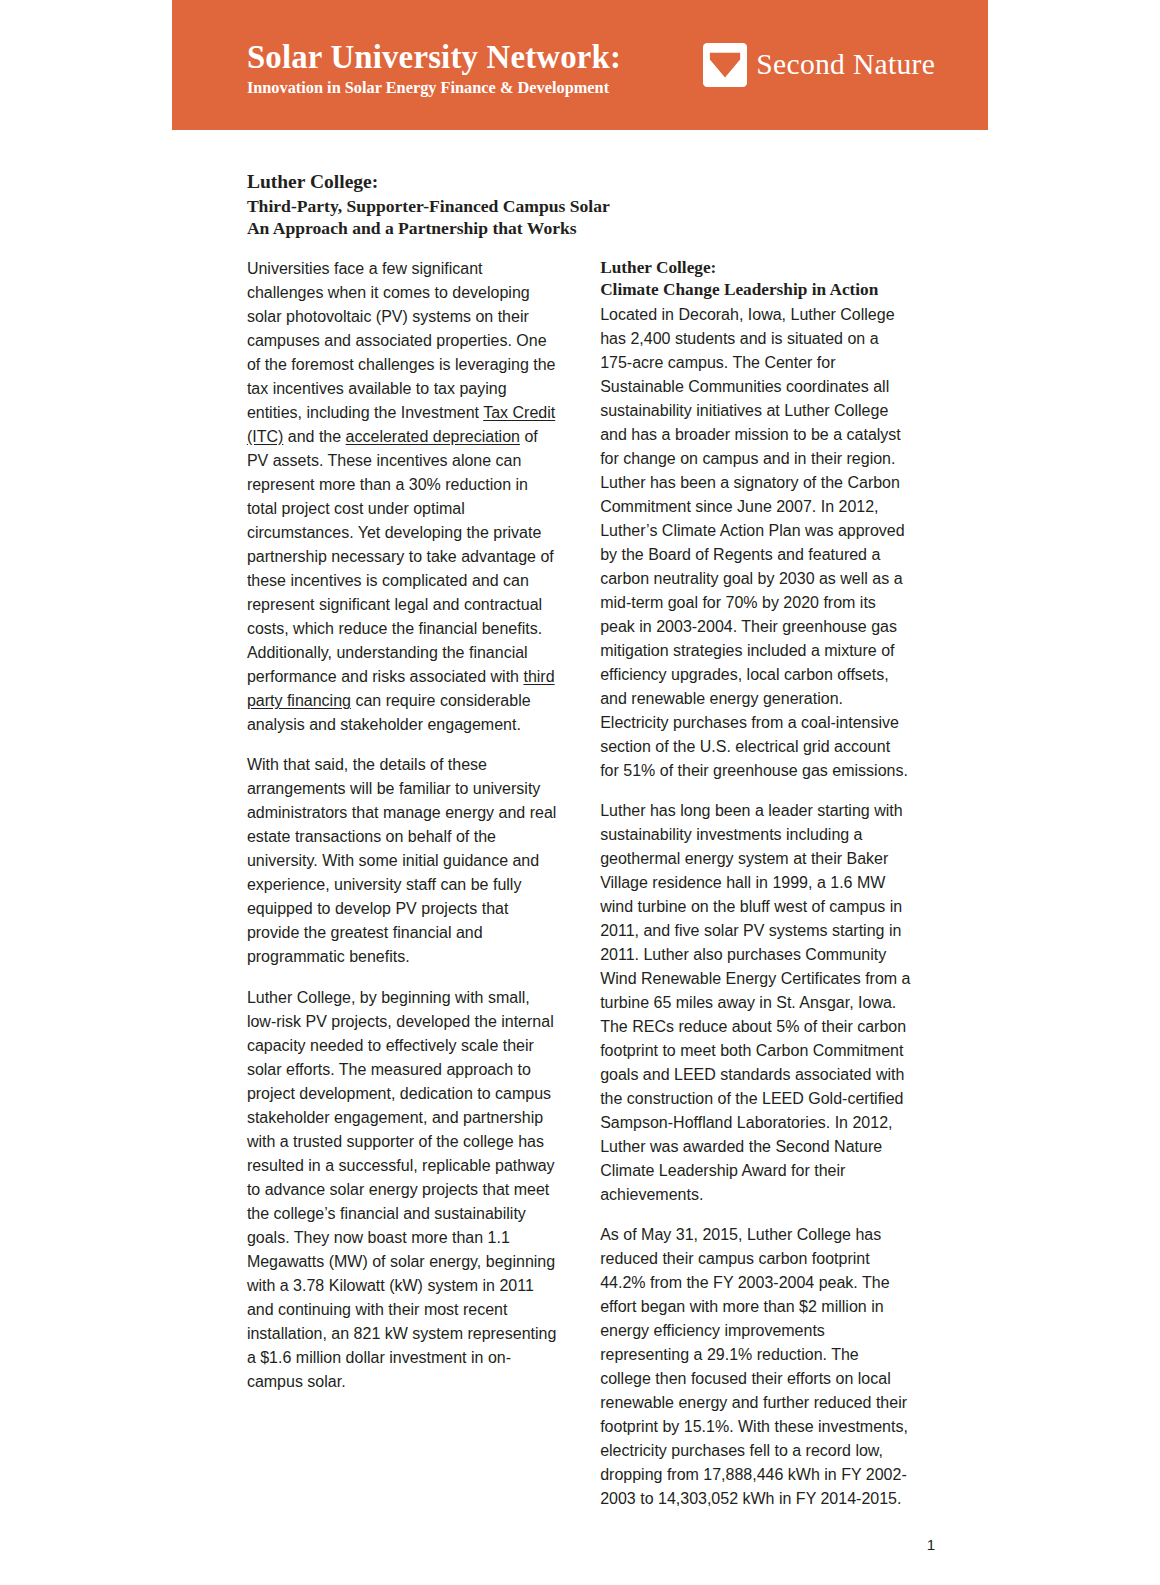Solar University Network:
Innovation in Solar Energy Finance & Development
Second Nature
Luther College:
Third-Party, Supporter-Financed Campus Solar
An Approach and a Partnership that Works
Universities face a few significant challenges when it comes to developing solar photovoltaic (PV) systems on their campuses and associated properties. One of the foremost challenges is leveraging the tax incentives available to tax paying entities, including the Investment Tax Credit (ITC) and the accelerated depreciation of PV assets. These incentives alone can represent more than a 30% reduction in total project cost under optimal circumstances. Yet developing the private partnership necessary to take advantage of these incentives is complicated and can represent significant legal and contractual costs, which reduce the financial benefits. Additionally, understanding the financial performance and risks associated with third party financing can require considerable analysis and stakeholder engagement.
With that said, the details of these arrangements will be familiar to university administrators that manage energy and real estate transactions on behalf of the university. With some initial guidance and experience, university staff can be fully equipped to develop PV projects that provide the greatest financial and programmatic benefits.
Luther College, by beginning with small, low-risk PV projects, developed the internal capacity needed to effectively scale their solar efforts. The measured approach to project development, dedication to campus stakeholder engagement, and partnership with a trusted supporter of the college has resulted in a successful, replicable pathway to advance solar energy projects that meet the college’s financial and sustainability goals. They now boast more than 1.1 Megawatts (MW) of solar energy, beginning with a 3.78 Kilowatt (kW) system in 2011 and continuing with their most recent installation, an 821 kW system representing a $1.6 million dollar investment in on-campus solar.
Luther College:Climate Change Leadership in Action
Located in Decorah, Iowa, Luther College has 2,400 students and is situated on a 175-acre campus. The Center for Sustainable Communities coordinates all sustainability initiatives at Luther College and has a broader mission to be a catalyst for change on campus and in their region. Luther has been a signatory of the Carbon Commitment since June 2007. In 2012, Luther’s Climate Action Plan was approved by the Board of Regents and featured a carbon neutrality goal by 2030 as well as a mid-term goal for 70% by 2020 from its peak in 2003-2004. Their greenhouse gas mitigation strategies included a mixture of efficiency upgrades, local carbon offsets, and renewable energy generation. Electricity purchases from a coal-intensive section of the U.S. electrical grid account for 51% of their greenhouse gas emissions.
Luther has long been a leader starting with sustainability investments including a geothermal energy system at their Baker Village residence hall in 1999, a 1.6 MW wind turbine on the bluff west of campus in 2011, and five solar PV systems starting in 2011. Luther also purchases Community Wind Renewable Energy Certificates from a turbine 65 miles away in St. Ansgar, Iowa. The RECs reduce about 5% of their carbon footprint to meet both Carbon Commitment goals and LEED standards associated with the construction of the LEED Gold-certified Sampson-Hoffland Laboratories. In 2012, Luther was awarded the Second Nature Climate Leadership Award for their achievements.
As of May 31, 2015, Luther College has reduced their campus carbon footprint 44.2% from the FY 2003-2004 peak. The effort began with more than $2 million in energy efficiency improvements representing a 29.1% reduction. The college then focused their efforts on local renewable energy and further reduced their footprint by 15.1%. With these investments, electricity purchases fell to a record low, dropping from 17,888,446 kWh in FY 2002-2003 to 14,303,052 kWh in FY 2014-2015.
1